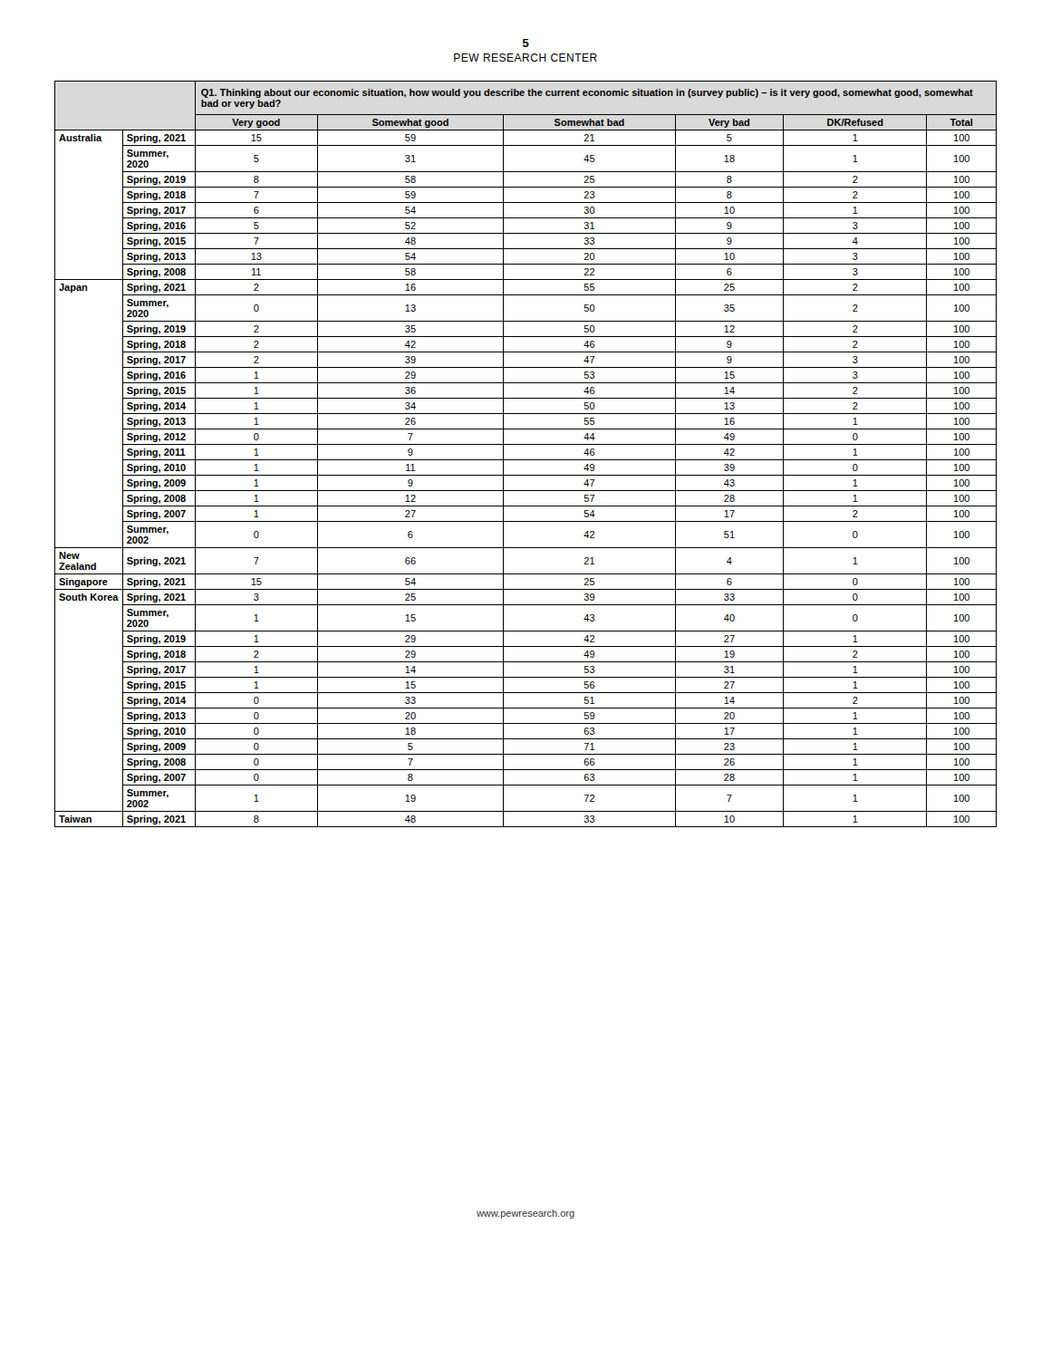5
PEW RESEARCH CENTER
| | Q1. Thinking about our economic situation, how would you describe the current economic situation in (survey public) – is it very good, somewhat good, somewhat bad or very bad? |
| --- | --- |
| Very good | Somewhat good | Somewhat bad | Very bad | DK/Refused | Total |
| Australia | Spring, 2021 | 15 | 59 | 21 | 5 | 1 | 100 |
| Summer, 2020 | 5 | 31 | 45 | 18 | 1 | 100 |
| Spring, 2019 | 8 | 58 | 25 | 8 | 2 | 100 |
| Spring, 2018 | 7 | 59 | 23 | 8 | 2 | 100 |
| Spring, 2017 | 6 | 54 | 30 | 10 | 1 | 100 |
| Spring, 2016 | 5 | 52 | 31 | 9 | 3 | 100 |
| Spring, 2015 | 7 | 48 | 33 | 9 | 4 | 100 |
| Spring, 2013 | 13 | 54 | 20 | 10 | 3 | 100 |
| Spring, 2008 | 11 | 58 | 22 | 6 | 3 | 100 |
| Japan | Spring, 2021 | 2 | 16 | 55 | 25 | 2 | 100 |
| Summer, 2020 | 0 | 13 | 50 | 35 | 2 | 100 |
| Spring, 2019 | 2 | 35 | 50 | 12 | 2 | 100 |
| Spring, 2018 | 2 | 42 | 46 | 9 | 2 | 100 |
| Spring, 2017 | 2 | 39 | 47 | 9 | 3 | 100 |
| Spring, 2016 | 1 | 29 | 53 | 15 | 3 | 100 |
| Spring, 2015 | 1 | 36 | 46 | 14 | 2 | 100 |
| Spring, 2014 | 1 | 34 | 50 | 13 | 2 | 100 |
| Spring, 2013 | 1 | 26 | 55 | 16 | 1 | 100 |
| Spring, 2012 | 0 | 7 | 44 | 49 | 0 | 100 |
| Spring, 2011 | 1 | 9 | 46 | 42 | 1 | 100 |
| Spring, 2010 | 1 | 11 | 49 | 39 | 0 | 100 |
| Spring, 2009 | 1 | 9 | 47 | 43 | 1 | 100 |
| Spring, 2008 | 1 | 12 | 57 | 28 | 1 | 100 |
| Spring, 2007 | 1 | 27 | 54 | 17 | 2 | 100 |
| Summer, 2002 | 0 | 6 | 42 | 51 | 0 | 100 |
| New Zealand | Spring, 2021 | 7 | 66 | 21 | 4 | 1 | 100 |
| Singapore | Spring, 2021 | 15 | 54 | 25 | 6 | 0 | 100 |
| South Korea | Spring, 2021 | 3 | 25 | 39 | 33 | 0 | 100 |
| Summer, 2020 | 1 | 15 | 43 | 40 | 0 | 100 |
| Spring, 2019 | 1 | 29 | 42 | 27 | 1 | 100 |
| Spring, 2018 | 2 | 29 | 49 | 19 | 2 | 100 |
| Spring, 2017 | 1 | 14 | 53 | 31 | 1 | 100 |
| Spring, 2015 | 1 | 15 | 56 | 27 | 1 | 100 |
| Spring, 2014 | 0 | 33 | 51 | 14 | 2 | 100 |
| Spring, 2013 | 0 | 20 | 59 | 20 | 1 | 100 |
| Spring, 2010 | 0 | 18 | 63 | 17 | 1 | 100 |
| Spring, 2009 | 0 | 5 | 71 | 23 | 1 | 100 |
| Spring, 2008 | 0 | 7 | 66 | 26 | 1 | 100 |
| Spring, 2007 | 0 | 8 | 63 | 28 | 1 | 100 |
| Summer, 2002 | 1 | 19 | 72 | 7 | 1 | 100 |
| Taiwan | Spring, 2021 | 8 | 48 | 33 | 10 | 1 | 100 |
www.pewresearch.org